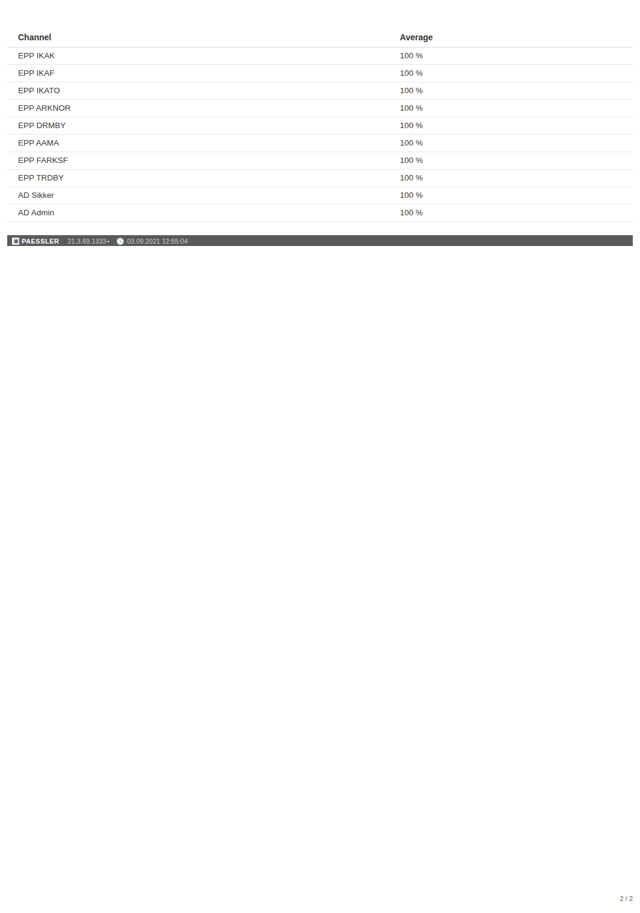| Channel | Average |
| --- | --- |
| EPP IKAK | 100 % |
| EPP IKAF | 100 % |
| EPP IKATO | 100 % |
| EPP ARKNOR | 100 % |
| EPP DRMBY | 100 % |
| EPP AAMA | 100 % |
| EPP FARKSF | 100 % |
| EPP TRDBY | 100 % |
| AD Sikker | 100 % |
| AD Admin | 100 % |
▣PAESSLER 21.3.69.1333+🕓03.09.2021 12:55:04
2 / 2